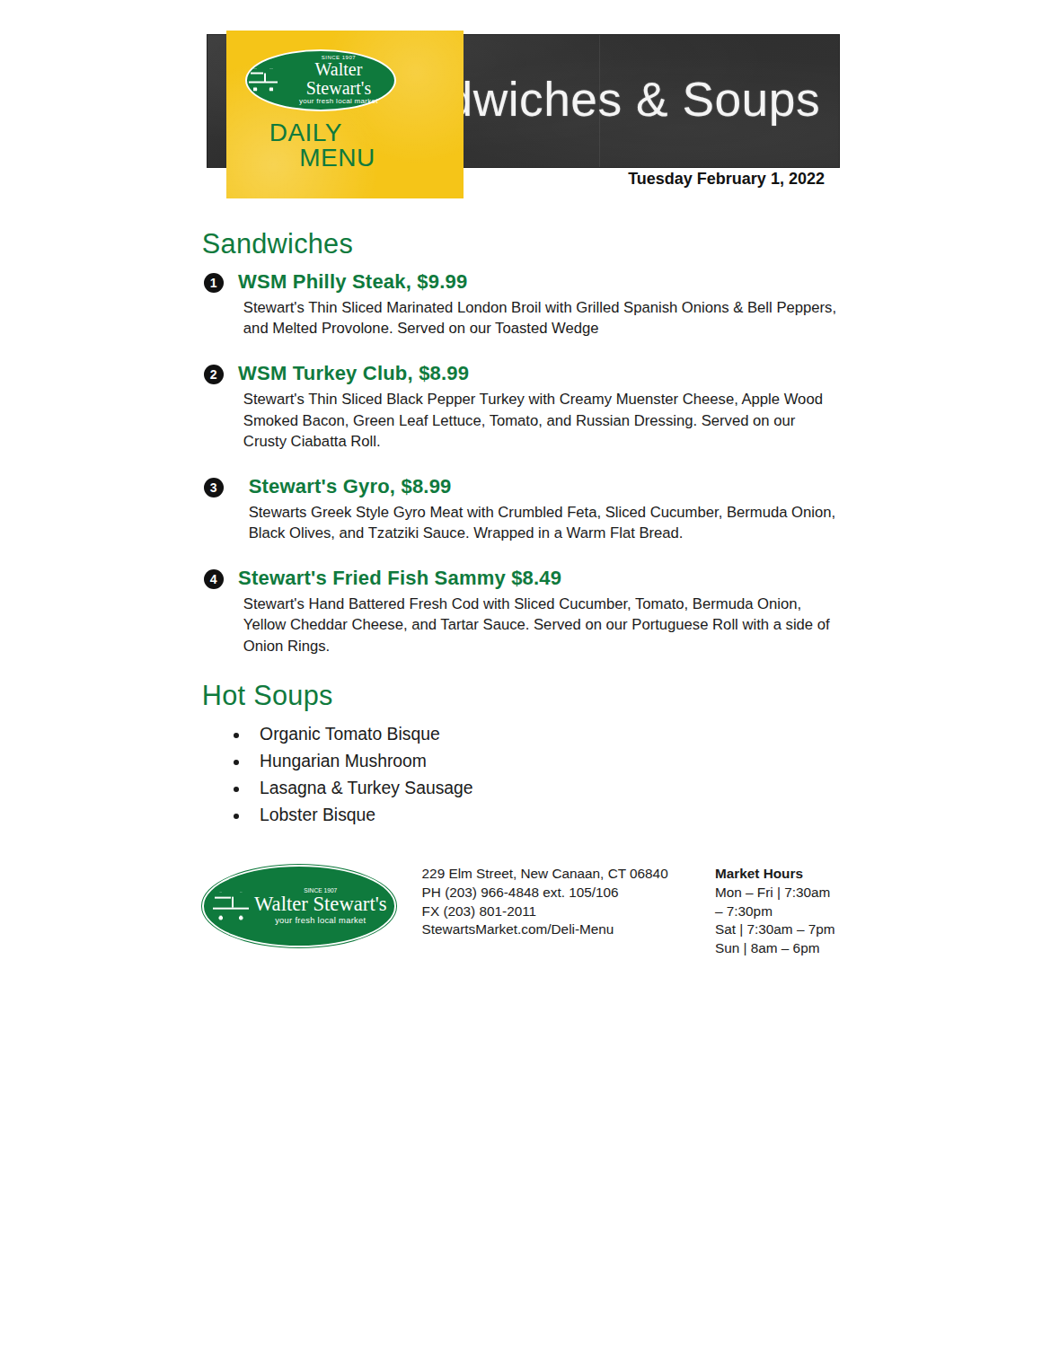Sandwiches & Soups
SINCE 1907 Walter Stewart's your fresh local market
DAILY MENU
Tuesday February 1, 2022
Sandwiches
1
WSM Philly Steak, $9.99
Stewart's Thin Sliced Marinated London Broil with Grilled Spanish Onions & Bell Peppers, and Melted Provolone. Served on our Toasted Wedge
2
WSM Turkey Club, $8.99
Stewart's Thin Sliced Black Pepper Turkey with Creamy Muenster Cheese, Apple Wood Smoked Bacon, Green Leaf Lettuce, Tomato, and Russian Dressing. Served on our Crusty Ciabatta Roll.
3
Stewart's Gyro, $8.99
Stewarts Greek Style Gyro Meat with Crumbled Feta, Sliced Cucumber, Bermuda Onion, Black Olives, and Tzatziki Sauce. Wrapped in a Warm Flat Bread.
4
Stewart's Fried Fish Sammy $8.49
Stewart's Hand Battered Fresh Cod with Sliced Cucumber, Tomato, Bermuda Onion, Yellow Cheddar Cheese, and Tartar Sauce. Served on our Portuguese Roll with a side of Onion Rings.
Hot Soups
Organic Tomato Bisque
Hungarian Mushroom
Lasagna & Turkey Sausage
Lobster Bisque
SINCE 1907 Walter Stewart's your fresh local market
229 Elm Street, New Canaan, CT 06840
PH (203) 966-4848 ext. 105/106
FX (203) 801-2011
StewartsMarket.com/Deli-Menu
Market Hours
Mon – Fri | 7:30am – 7:30pm
Sat | 7:30am – 7pm
Sun | 8am – 6pm